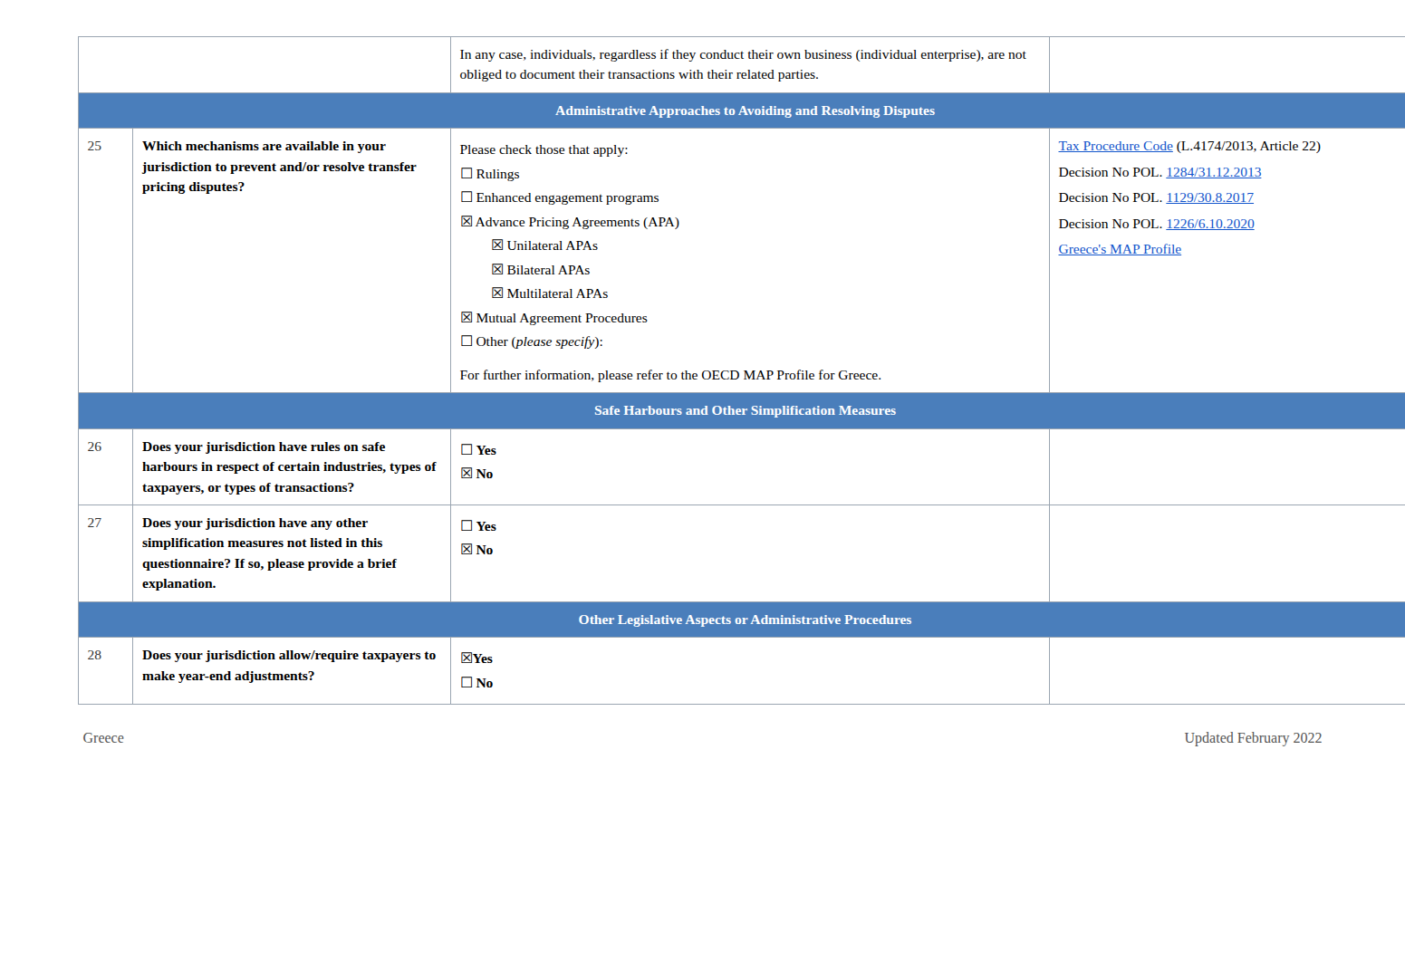| | | In any case, individuals, regardless if they conduct their own business (individual enterprise), are not obliged to document their transactions with their related parties. | |
| Administrative Approaches to Avoiding and Resolving Disputes |
| 25 | Which mechanisms are available in your jurisdiction to prevent and/or resolve transfer pricing disputes? | Please check those that apply: ☐ Rulings ☐ Enhanced engagement programs ☒ Advance Pricing Agreements (APA) ☒ Unilateral APAs ☒ Bilateral APAs ☒ Multilateral APAs ☒ Mutual Agreement Procedures ☐ Other ( please specify ): For further information, please refer to the OECD MAP Profile for Greece. | Tax Procedure Code (L.4174/2013, Article 22) Decision No POL. 1284/31.12.2013 Decision No POL. 1129/30.8.2017 Decision No POL. 1226/6.10.2020 Greece's MAP Profile |
| Safe Harbours and Other Simplification Measures |
| 26 | Does your jurisdiction have rules on safe harbours in respect of certain industries, types of taxpayers, or types of transactions? | ☐ Yes ☒ No | |
| 27 | Does your jurisdiction have any other simplification measures not listed in this questionnaire? If so, please provide a brief explanation. | ☐ Yes ☒ No | |
| Other Legislative Aspects or Administrative Procedures |
| 28 | Does your jurisdiction allow/require taxpayers to make year-end adjustments? | ☒ Yes ☐ No | |
Greece
Updated February 2022